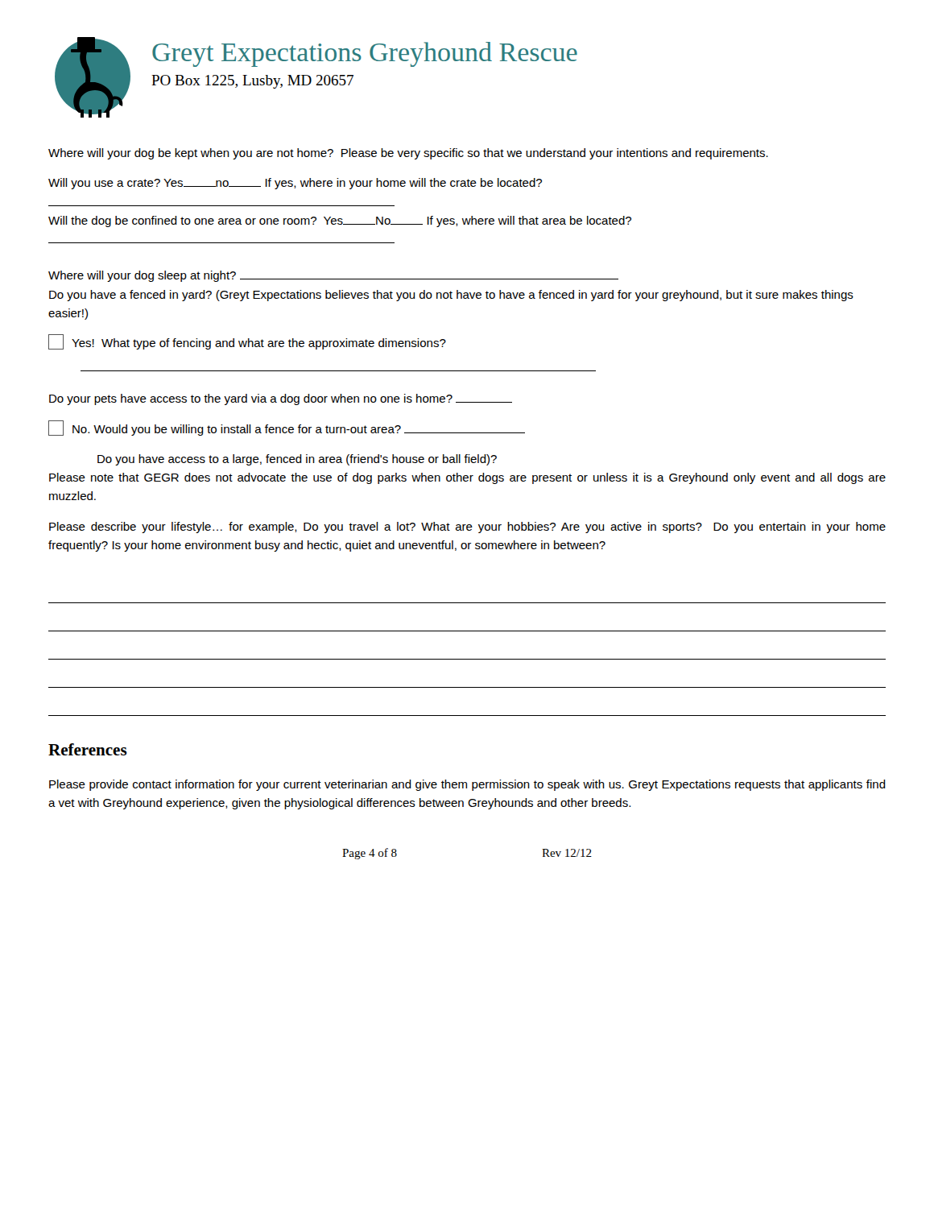Greyt Expectations Greyhound Rescue
PO Box 1225, Lusby, MD 20657
Where will your dog be kept when you are not home? Please be very specific so that we understand your intentions and requirements.
Will you use a crate? Yes no If yes, where in your home will the crate be located?
Will the dog be confined to one area or one room? Yes No If yes, where will that area be located?
Where will your dog sleep at night?
Do you have a fenced in yard? (Greyt Expectations believes that you do not have to have a fenced in yard for your greyhound, but it sure makes things easier!)
Yes! What type of fencing and what are the approximate dimensions?
Do your pets have access to the yard via a dog door when no one is home?
No. Would you be willing to install a fence for a turn-out area?
Do you have access to a large, fenced in area (friend's house or ball field)?
Please note that GEGR does not advocate the use of dog parks when other dogs are present or unless it is a Greyhound only event and all dogs are muzzled.
Please describe your lifestyle… for example, Do you travel a lot? What are your hobbies? Are you active in sports? Do you entertain in your home frequently? Is your home environment busy and hectic, quiet and uneventful, or somewhere in between?
References
Please provide contact information for your current veterinarian and give them permission to speak with us. Greyt Expectations requests that applicants find a vet with Greyhound experience, given the physiological differences between Greyhounds and other breeds.
Page 4 of 8 Rev 12/12